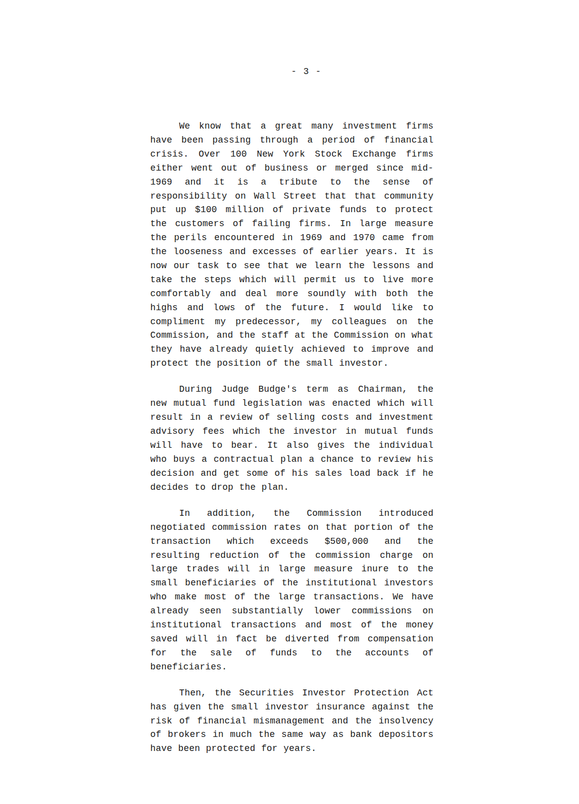- 3 -
We know that a great many investment firms have been passing through a period of financial crisis. Over 100 New York Stock Exchange firms either went out of business or merged since mid-1969 and it is a tribute to the sense of responsibility on Wall Street that that community put up $100 million of private funds to protect the customers of failing firms. In large measure the perils encountered in 1969 and 1970 came from the looseness and excesses of earlier years. It is now our task to see that we learn the lessons and take the steps which will permit us to live more comfortably and deal more soundly with both the highs and lows of the future. I would like to compliment my predecessor, my colleagues on the Commission, and the staff at the Commission on what they have already quietly achieved to improve and protect the position of the small investor.
During Judge Budge's term as Chairman, the new mutual fund legislation was enacted which will result in a review of selling costs and investment advisory fees which the investor in mutual funds will have to bear. It also gives the individual who buys a contractual plan a chance to review his decision and get some of his sales load back if he decides to drop the plan.
In addition, the Commission introduced negotiated commission rates on that portion of the transaction which exceeds $500,000 and the resulting reduction of the commission charge on large trades will in large measure inure to the small beneficiaries of the institutional investors who make most of the large transactions. We have already seen substantially lower commissions on institutional transactions and most of the money saved will in fact be diverted from compensation for the sale of funds to the accounts of beneficiaries.
Then, the Securities Investor Protection Act has given the small investor insurance against the risk of financial mismanagement and the insolvency of brokers in much the same way as bank depositors have been protected for years.